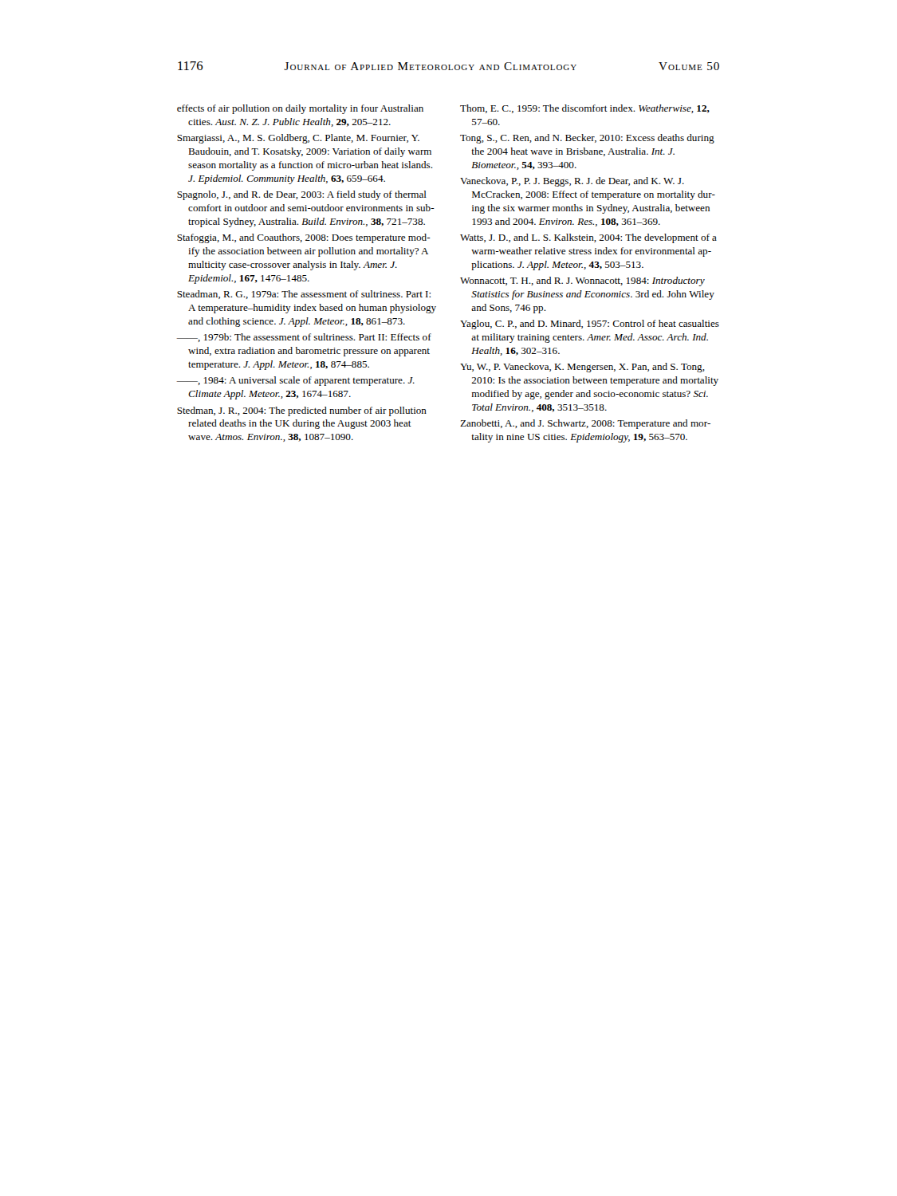1176 Journal of Applied Meteorology and Climatology Volume 50
effects of air pollution on daily mortality in four Australian cities. Aust. N. Z. J. Public Health, 29, 205–212.
Smargiassi, A., M. S. Goldberg, C. Plante, M. Fournier, Y. Baudouin, and T. Kosatsky, 2009: Variation of daily warm season mortality as a function of micro-urban heat islands. J. Epidemiol. Community Health, 63, 659–664.
Spagnolo, J., and R. de Dear, 2003: A field study of thermal comfort in outdoor and semi-outdoor environments in subtropical Sydney, Australia. Build. Environ., 38, 721–738.
Stafoggia, M., and Coauthors, 2008: Does temperature modify the association between air pollution and mortality? A multicity case-crossover analysis in Italy. Amer. J. Epidemiol., 167, 1476–1485.
Steadman, R. G., 1979a: The assessment of sultriness. Part I: A temperature–humidity index based on human physiology and clothing science. J. Appl. Meteor., 18, 861–873.
——, 1979b: The assessment of sultriness. Part II: Effects of wind, extra radiation and barometric pressure on apparent temperature. J. Appl. Meteor., 18, 874–885.
——, 1984: A universal scale of apparent temperature. J. Climate Appl. Meteor., 23, 1674–1687.
Stedman, J. R., 2004: The predicted number of air pollution related deaths in the UK during the August 2003 heat wave. Atmos. Environ., 38, 1087–1090.
Thom, E. C., 1959: The discomfort index. Weatherwise, 12, 57–60.
Tong, S., C. Ren, and N. Becker, 2010: Excess deaths during the 2004 heat wave in Brisbane, Australia. Int. J. Biometeor., 54, 393–400.
Vaneckova, P., P. J. Beggs, R. J. de Dear, and K. W. J. McCracken, 2008: Effect of temperature on mortality during the six warmer months in Sydney, Australia, between 1993 and 2004. Environ. Res., 108, 361–369.
Watts, J. D., and L. S. Kalkstein, 2004: The development of a warm-weather relative stress index for environmental applications. J. Appl. Meteor., 43, 503–513.
Wonnacott, T. H., and R. J. Wonnacott, 1984: Introductory Statistics for Business and Economics. 3rd ed. John Wiley and Sons, 746 pp.
Yaglou, C. P., and D. Minard, 1957: Control of heat casualties at military training centers. Amer. Med. Assoc. Arch. Ind. Health, 16, 302–316.
Yu, W., P. Vaneckova, K. Mengersen, X. Pan, and S. Tong, 2010: Is the association between temperature and mortality modified by age, gender and socio-economic status? Sci. Total Environ., 408, 3513–3518.
Zanobetti, A., and J. Schwartz, 2008: Temperature and mortality in nine US cities. Epidemiology, 19, 563–570.